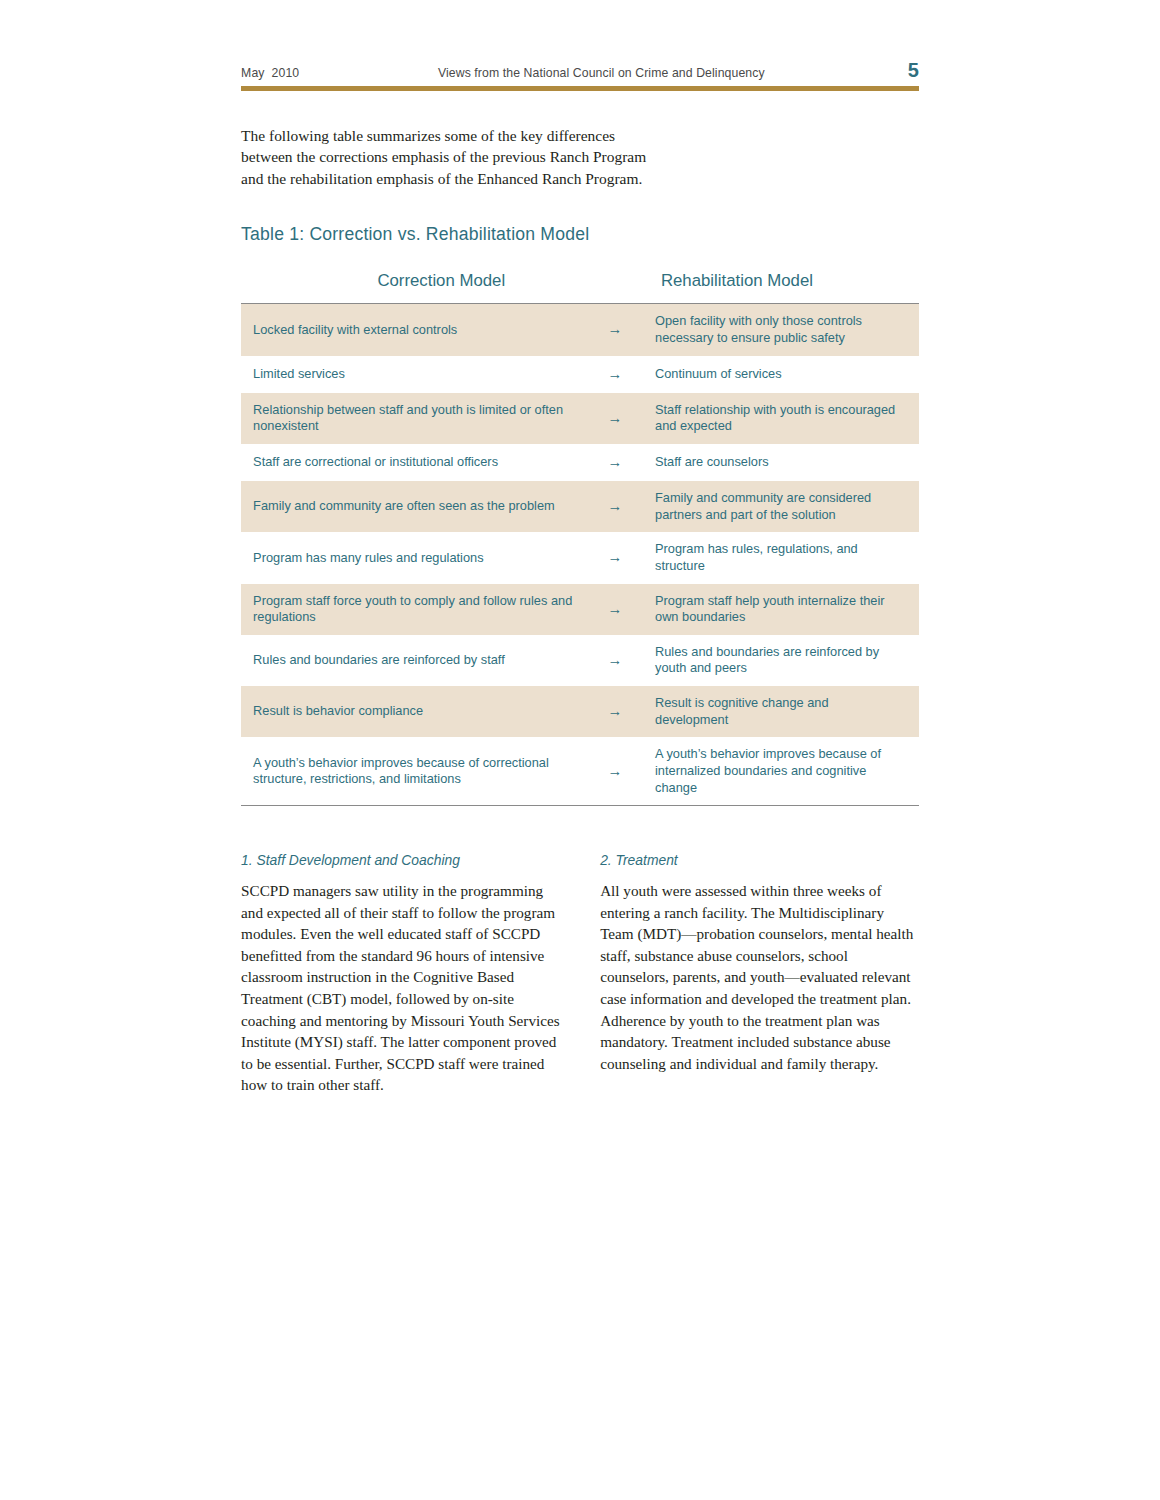May 2010
Views from the National Council on Crime and Delinquency
5
The following table summarizes some of the key differences between the corrections emphasis of the previous Ranch Program and the rehabilitation emphasis of the Enhanced Ranch Program.
Table 1: Correction vs. Rehabilitation Model
Correction Model
Rehabilitation Model
| Locked facility with external controls | → | Open facility with only those controls necessary to ensure public safety |
| Limited services | → | Continuum of services |
| Relationship between staff and youth is limited or often nonexistent | → | Staff relationship with youth is encouraged and expected |
| Staff are correctional or institutional officers | → | Staff are counselors |
| Family and community are often seen as the problem | → | Family and community are considered partners and part of the solution |
| Program has many rules and regulations | → | Program has rules, regulations, and structure |
| Program staff force youth to comply and follow rules and regulations | → | Program staff help youth internalize their own boundaries |
| Rules and boundaries are reinforced by staff | → | Rules and boundaries are reinforced by youth and peers |
| Result is behavior compliance | → | Result is cognitive change and development |
| A youth’s behavior improves because of correctional structure, restrictions, and limitations | → | A youth’s behavior improves because of internalized boundaries and cognitive change |
1. Staff Development and Coaching
SCCPD managers saw utility in the programming and expected all of their staff to follow the program modules. Even the well educated staff of SCCPD benefitted from the standard 96 hours of intensive classroom instruction in the Cognitive Based Treatment (CBT) model, followed by on-site coaching and mentoring by Missouri Youth Services Institute (MYSI) staff. The latter component proved to be essential. Further, SCCPD staff were trained how to train other staff.
2. Treatment
All youth were assessed within three weeks of entering a ranch facility. The Multidisciplinary Team (MDT)—probation counselors, mental health staff, substance abuse counselors, school counselors, parents, and youth—evaluated relevant case information and developed the treatment plan. Adherence by youth to the treatment plan was mandatory. Treatment included substance abuse counseling and individual and family therapy.